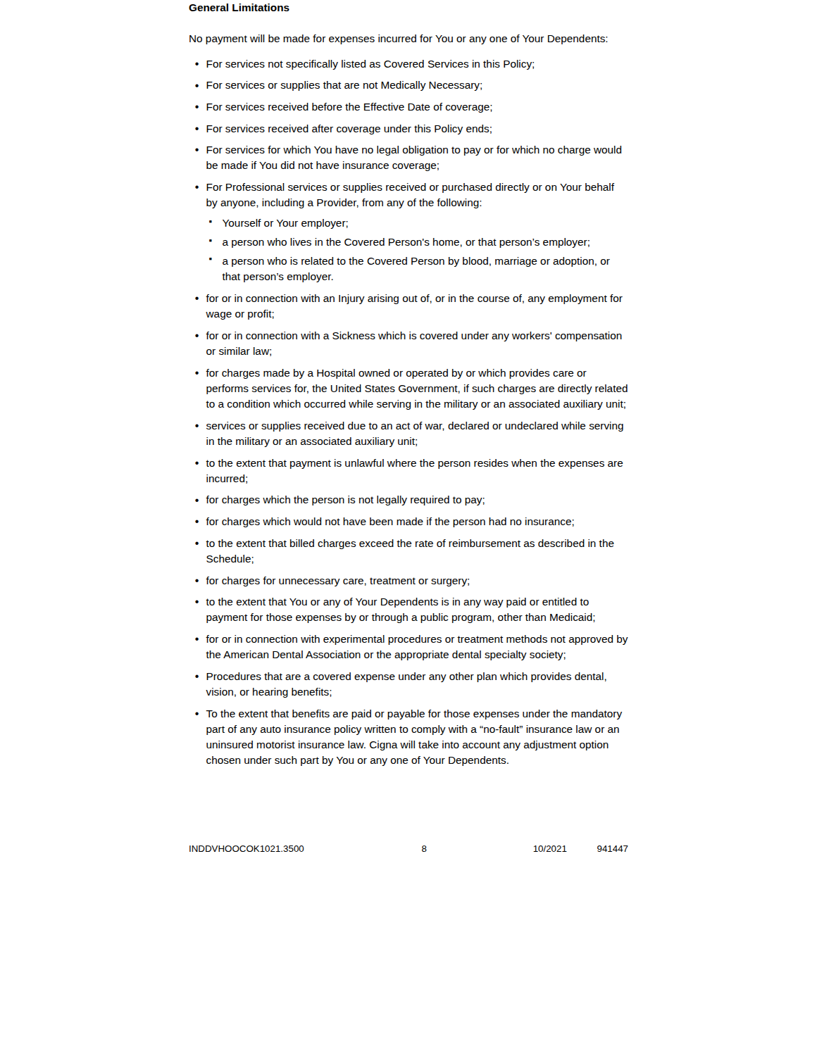General Limitations
No payment will be made for expenses incurred for You or any one of Your Dependents:
For services not specifically listed as Covered Services in this Policy;
For services or supplies that are not Medically Necessary;
For services received before the Effective Date of coverage;
For services received after coverage under this Policy ends;
For services for which You have no legal obligation to pay or for which no charge would be made if You did not have insurance coverage;
For Professional services or supplies received or purchased directly or on Your behalf by anyone, including a Provider, from any of the following:
Yourself or Your employer;
a person who lives in the Covered Person's home, or that person’s employer;
a person who is related to the Covered Person by blood, marriage or adoption, or that person’s employer.
for or in connection with an Injury arising out of, or in the course of, any employment for wage or profit;
for or in connection with a Sickness which is covered under any workers' compensation or similar law;
for charges made by a Hospital owned or operated by or which provides care or performs services for, the United States Government, if such charges are directly related to a condition which occurred while serving in the military or an associated auxiliary unit;
services or supplies received due to an act of war, declared or undeclared while serving in the military or an associated auxiliary unit;
to the extent that payment is unlawful where the person resides when the expenses are incurred;
for charges which the person is not legally required to pay;
for charges which would not have been made if the person had no insurance;
to the extent that billed charges exceed the rate of reimbursement as described in the Schedule;
for charges for unnecessary care, treatment or surgery;
to the extent that You or any of Your Dependents is in any way paid or entitled to payment for those expenses by or through a public program, other than Medicaid;
for or in connection with experimental procedures or treatment methods not approved by the American Dental Association or the appropriate dental specialty society;
Procedures that are a covered expense under any other plan which provides dental, vision, or hearing benefits;
To the extent that benefits are paid or payable for those expenses under the mandatory part of any auto insurance policy written to comply with a “no-fault” insurance law or an uninsured motorist insurance law. Cigna will take into account any adjustment option chosen under such part by You or any one of Your Dependents.
INDDVHOOCOK1021.3500
8
10/2021941447